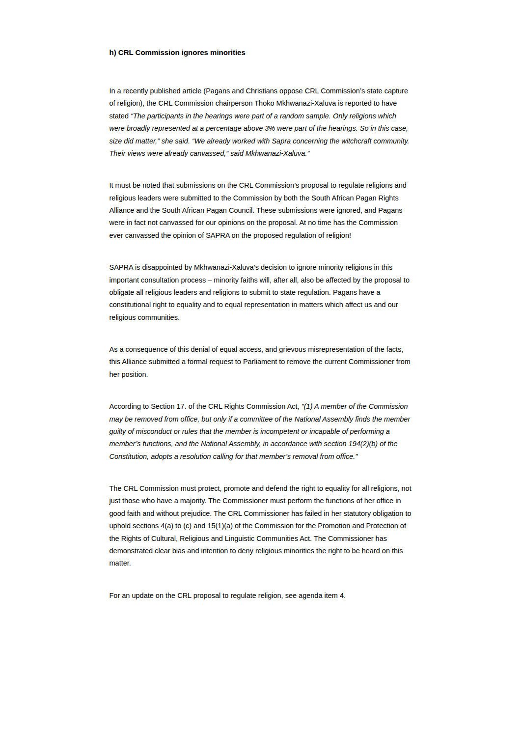h) CRL Commission ignores minorities
In a recently published article (Pagans and Christians oppose CRL Commission’s state capture of religion), the CRL Commission chairperson Thoko Mkhwanazi-Xaluva is reported to have stated “The participants in the hearings were part of a random sample. Only religions which were broadly represented at a percentage above 3% were part of the hearings. So in this case, size did matter,” she said. “We already worked with Sapra concerning the witchcraft community. Their views were already canvassed,” said Mkhwanazi-Xaluva.”
It must be noted that submissions on the CRL Commission’s proposal to regulate religions and religious leaders were submitted to the Commission by both the South African Pagan Rights Alliance and the South African Pagan Council. These submissions were ignored, and Pagans were in fact not canvassed for our opinions on the proposal. At no time has the Commission ever canvassed the opinion of SAPRA on the proposed regulation of religion!
SAPRA is disappointed by Mkhwanazi-Xaluva’s decision to ignore minority religions in this important consultation process – minority faiths will, after all, also be affected by the proposal to obligate all religious leaders and religions to submit to state regulation. Pagans have a constitutional right to equality and to equal representation in matters which affect us and our religious communities.
As a consequence of this denial of equal access, and grievous misrepresentation of the facts, this Alliance submitted a formal request to Parliament to remove the current Commissioner from her position.
According to Section 17. of the CRL Rights Commission Act, "(1) A member of the Commission may be removed from office, but only if a committee of the National Assembly finds the member guilty of misconduct or rules that the member is incompetent or incapable of performing a member’s functions, and the National Assembly, in accordance with section 194(2)(b) of the Constitution, adopts a resolution calling for that member’s removal from office."
The CRL Commission must protect, promote and defend the right to equality for all religions, not just those who have a majority. The Commissioner must perform the functions of her office in good faith and without prejudice. The CRL Commissioner has failed in her statutory obligation to uphold sections 4(a) to (c) and 15(1)(a) of the Commission for the Promotion and Protection of the Rights of Cultural, Religious and Linguistic Communities Act. The Commissioner has demonstrated clear bias and intention to deny religious minorities the right to be heard on this matter.
For an update on the CRL proposal to regulate religion, see agenda item 4.